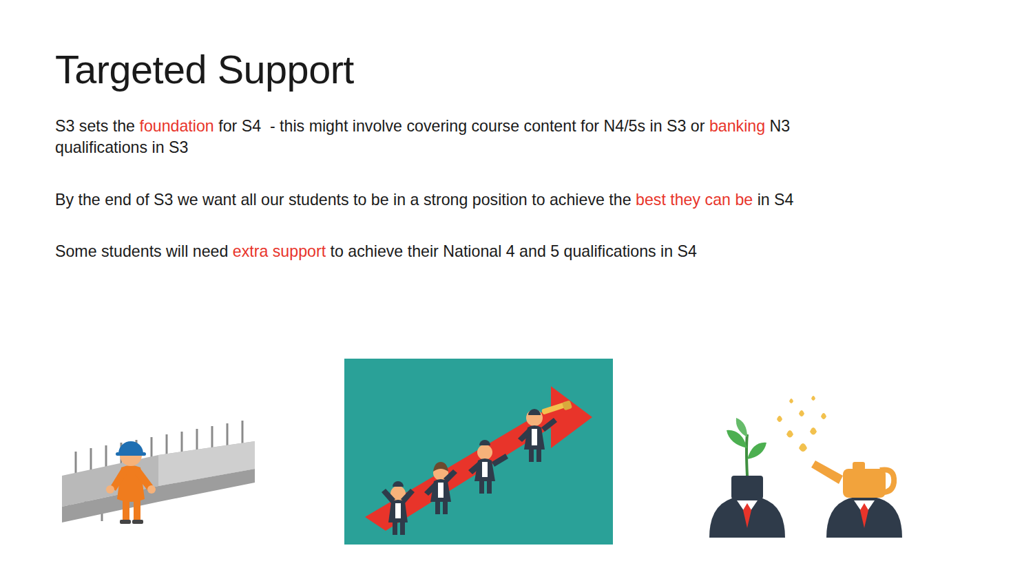Targeted Support
S3 sets the foundation for S4 - this might involve covering course content for N4/5s in S3 or banking N3 qualifications in S3
By the end of S3 we want all our students to be in a strong position to achieve the best they can be in S4
Some students will need extra support to achieve their National 4 and 5 qualifications in S4